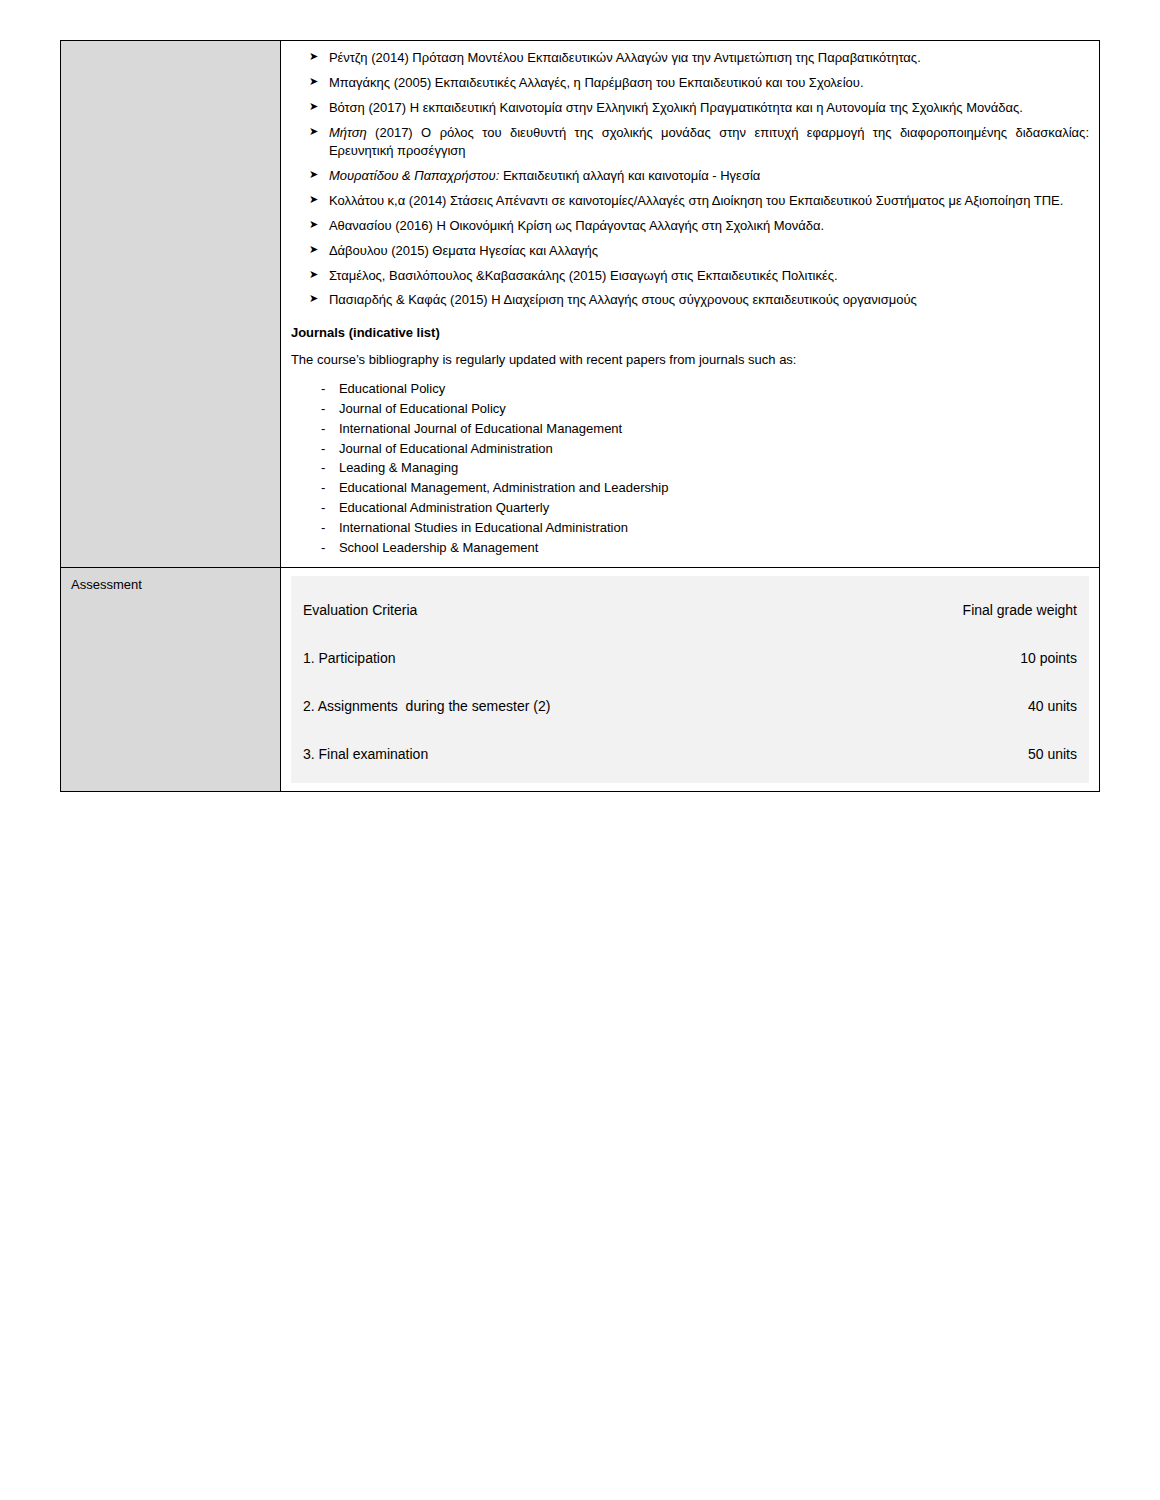| | Ρέντζη (2014) Πρόταση Μοντέλου Εκπαιδευτικών Αλλαγών για την Αντιμετώπιση της Παραβατικότητας. Μπαγάκης (2005) Εκπαιδευτικές Αλλαγές, η Παρέμβαση του Εκπαιδευτικού και του Σχολείου. Βότση (2017) Η εκπαιδευτική Καινοτομία στην Ελληνική Σχολική Πραγματικότητα και η Αυτονομία της Σχολικής Μονάδας. Μήτση (2017) Ο ρόλος του διευθυντή της σχολικής μονάδας στην επιτυχή εφαρμογή της διαφοροποιημένης διδασκαλίας: Ερευνητική προσέγγιση Μουρατίδου & Παπαχρήστου: Εκπαιδευτική αλλαγή και καινοτομία - Ηγεσία Κολλάτου κ,α (2014) Στάσεις Απέναντι σε καινοτομίες/Αλλαγές στη Διοίκηση του Εκπαιδευτικού Συστήματος με Αξιοποίηση ΤΠΕ. Αθανασίου (2016) Η Οικονόμική Κρίση ως Παράγοντας Αλλαγής στη Σχολική Μονάδα. Δάβουλου (2015) Θεματα Ηγεσίας και Αλλαγής Σταμέλος, Βασιλόπουλος &Καβασακάλης (2015) Εισαγωγή στις Εκπαιδευτικές Πολιτικές. Πασιαρδής & Καφάς (2015) Η Διαχείριση της Αλλαγής στους σύγχρονους εκπαιδευτικούς οργανισμούς Journals (indicative list) The course’s bibliography is regularly updated with recent papers from journals such as: Educational Policy Journal of Educational Policy International Journal of Educational Management Journal of Educational Administration Leading & Managing Educational Management, Administration and Leadership Educational Administration Quarterly International Studies in Educational Administration School Leadership & Management |
| Assessment | / Evaluation Criteria / Final grade weight / / 1. Participation / 10 points / / 2. Assignments during the semester (2) / 40 units / / 3. Final examination / 50 units / |